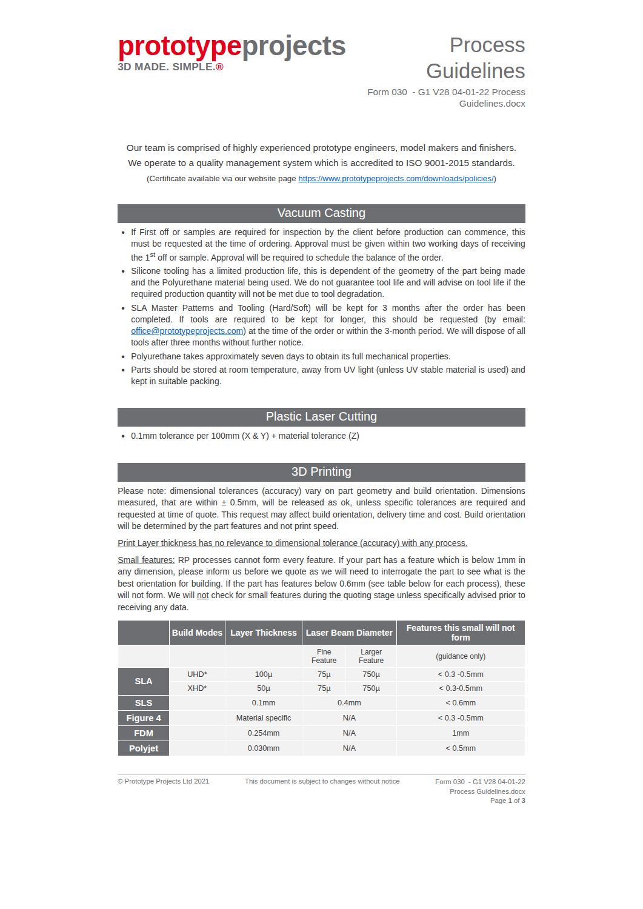prototype projects
3D MADE. SIMPLE.®
Process Guidelines
Form 030 - G1 V28 04-01-22 Process
Guidelines.docx
Our team is comprised of highly experienced prototype engineers, model makers and finishers.
We operate to a quality management system which is accredited to ISO 9001-2015 standards.
(Certificate available via our website page https://www.prototypeprojects.com/downloads/policies/)
Vacuum Casting
If First off or samples are required for inspection by the client before production can commence, this must be requested at the time of ordering. Approval must be given within two working days of receiving the 1st off or sample. Approval will be required to schedule the balance of the order.
Silicone tooling has a limited production life, this is dependent of the geometry of the part being made and the Polyurethane material being used. We do not guarantee tool life and will advise on tool life if the required production quantity will not be met due to tool degradation.
SLA Master Patterns and Tooling (Hard/Soft) will be kept for 3 months after the order has been completed. If tools are required to be kept for longer, this should be requested (by email: office@prototypeprojects.com) at the time of the order or within the 3-month period. We will dispose of all tools after three months without further notice.
Polyurethane takes approximately seven days to obtain its full mechanical properties.
Parts should be stored at room temperature, away from UV light (unless UV stable material is used) and kept in suitable packing.
Plastic Laser Cutting
0.1mm tolerance per 100mm (X & Y) + material tolerance (Z)
3D Printing
Please note: dimensional tolerances (accuracy) vary on part geometry and build orientation. Dimensions measured, that are within ± 0.5mm, will be released as ok, unless specific tolerances are required and requested at time of quote. This request may affect build orientation, delivery time and cost. Build orientation will be determined by the part features and not print speed.
Print Layer thickness has no relevance to dimensional tolerance (accuracy) with any process.
Small features: RP processes cannot form every feature. If your part has a feature which is below 1mm in any dimension, please inform us before we quote as we will need to interrogate the part to see what is the best orientation for building. If the part has features below 0.6mm (see table below for each process), these will not form. We will not check for small features during the quoting stage unless specifically advised prior to receiving any data.
| | Build Modes | Layer Thickness | Laser Beam Diameter | Features this small will not form |
| --- | --- | --- | --- | --- |
| | | | Fine Feature | Larger Feature | (guidance only) |
| SLA | UHD* | 100µ | 75µ | 750µ | < 0.3 -0.5mm |
| XHD* | 50µ | 75µ | 750µ | < 0.3-0.5mm |
| SLS | | 0.1mm | 0.4mm | < 0.6mm |
| Figure 4 | | Material specific | N/A | < 0.3 -0.5mm |
| FDM | | 0.254mm | N/A | 1mm |
| Polyjet | | 0.030mm | N/A | < 0.5mm |
© Prototype Projects Ltd 2021
This document is subject to changes without notice
Form 030 - G1 V28 04-01-22
Process Guidelines.docx
Page 1 of 3